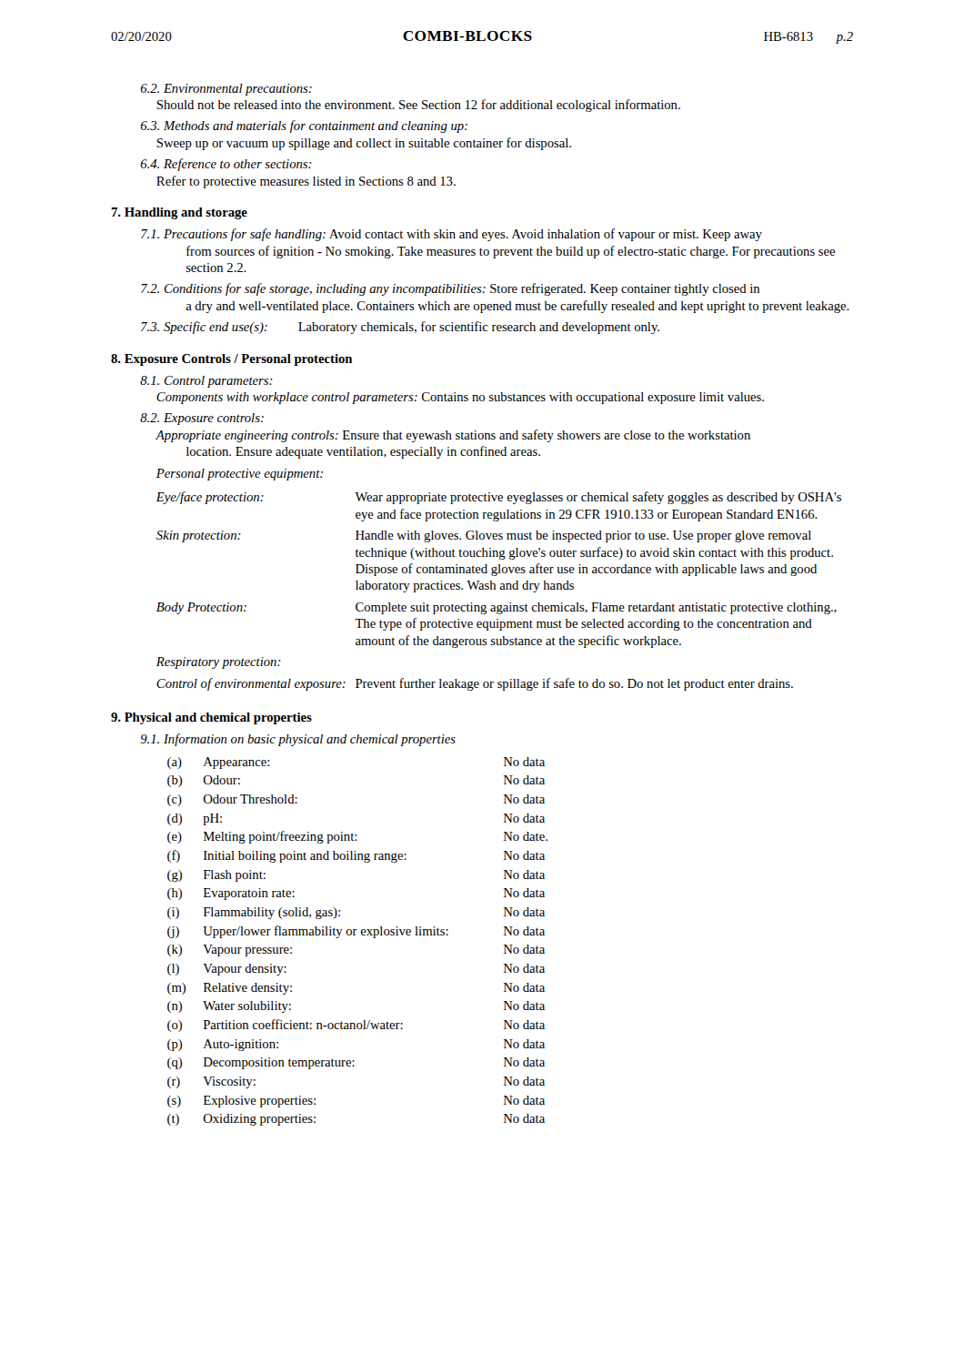02/20/2020
COMBI-BLOCKS
HB-6813 p.2
6.2. Environmental precautions:
Should not be released into the environment. See Section 12 for additional ecological information.
6.3. Methods and materials for containment and cleaning up:
Sweep up or vacuum up spillage and collect in suitable container for disposal.
6.4. Reference to other sections:
Refer to protective measures listed in Sections 8 and 13.
7. Handling and storage
7.1. Precautions for safe handling: Avoid contact with skin and eyes. Avoid inhalation of vapour or mist. Keep away
from sources of ignition - No smoking. Take measures to prevent the build up of electro-static charge. For precautions see section 2.2.
7.2. Conditions for safe storage, including any incompatibilities: Store refrigerated. Keep container tightly closed in
a dry and well-ventilated place. Containers which are opened must be carefully resealed and kept upright to prevent leakage.
7.3. Specific end use(s): Laboratory chemicals, for scientific research and development only.
8. Exposure Controls / Personal protection
8.1. Control parameters:
Components with workplace control parameters: Contains no substances with occupational exposure limit values.
8.2. Exposure controls:
Appropriate engineering controls: Ensure that eyewash stations and safety showers are close to the workstation
location. Ensure adequate ventilation, especially in confined areas.
Personal protective equipment:
| Eye/face protection: | Wear appropriate protective eyeglasses or chemical safety goggles as described by OSHA's eye and face protection regulations in 29 CFR 1910.133 or European Standard EN166. |
| Skin protection: | Handle with gloves. Gloves must be inspected prior to use. Use proper glove removal technique (without touching glove's outer surface) to avoid skin contact with this product. Dispose of contaminated gloves after use in accordance with applicable laws and good laboratory practices. Wash and dry hands |
| Body Protection: | Complete suit protecting against chemicals, Flame retardant antistatic protective clothing., The type of protective equipment must be selected according to the concentration and amount of the dangerous substance at the specific workplace. |
| Respiratory protection: | |
| Control of environmental exposure: | Prevent further leakage or spillage if safe to do so. Do not let product enter drains. |
9. Physical and chemical properties
9.1. Information on basic physical and chemical properties
| (a) | Appearance: | No data |
| (b) | Odour: | No data |
| (c) | Odour Threshold: | No data |
| (d) | pH: | No data |
| (e) | Melting point/freezing point: | No date. |
| (f) | Initial boiling point and boiling range: | No data |
| (g) | Flash point: | No data |
| (h) | Evaporatoin rate: | No data |
| (i) | Flammability (solid, gas): | No data |
| (j) | Upper/lower flammability or explosive limits: | No data |
| (k) | Vapour pressure: | No data |
| (l) | Vapour density: | No data |
| (m) | Relative density: | No data |
| (n) | Water solubility: | No data |
| (o) | Partition coefficient: n-octanol/water: | No data |
| (p) | Auto-ignition: | No data |
| (q) | Decomposition temperature: | No data |
| (r) | Viscosity: | No data |
| (s) | Explosive properties: | No data |
| (t) | Oxidizing properties: | No data |